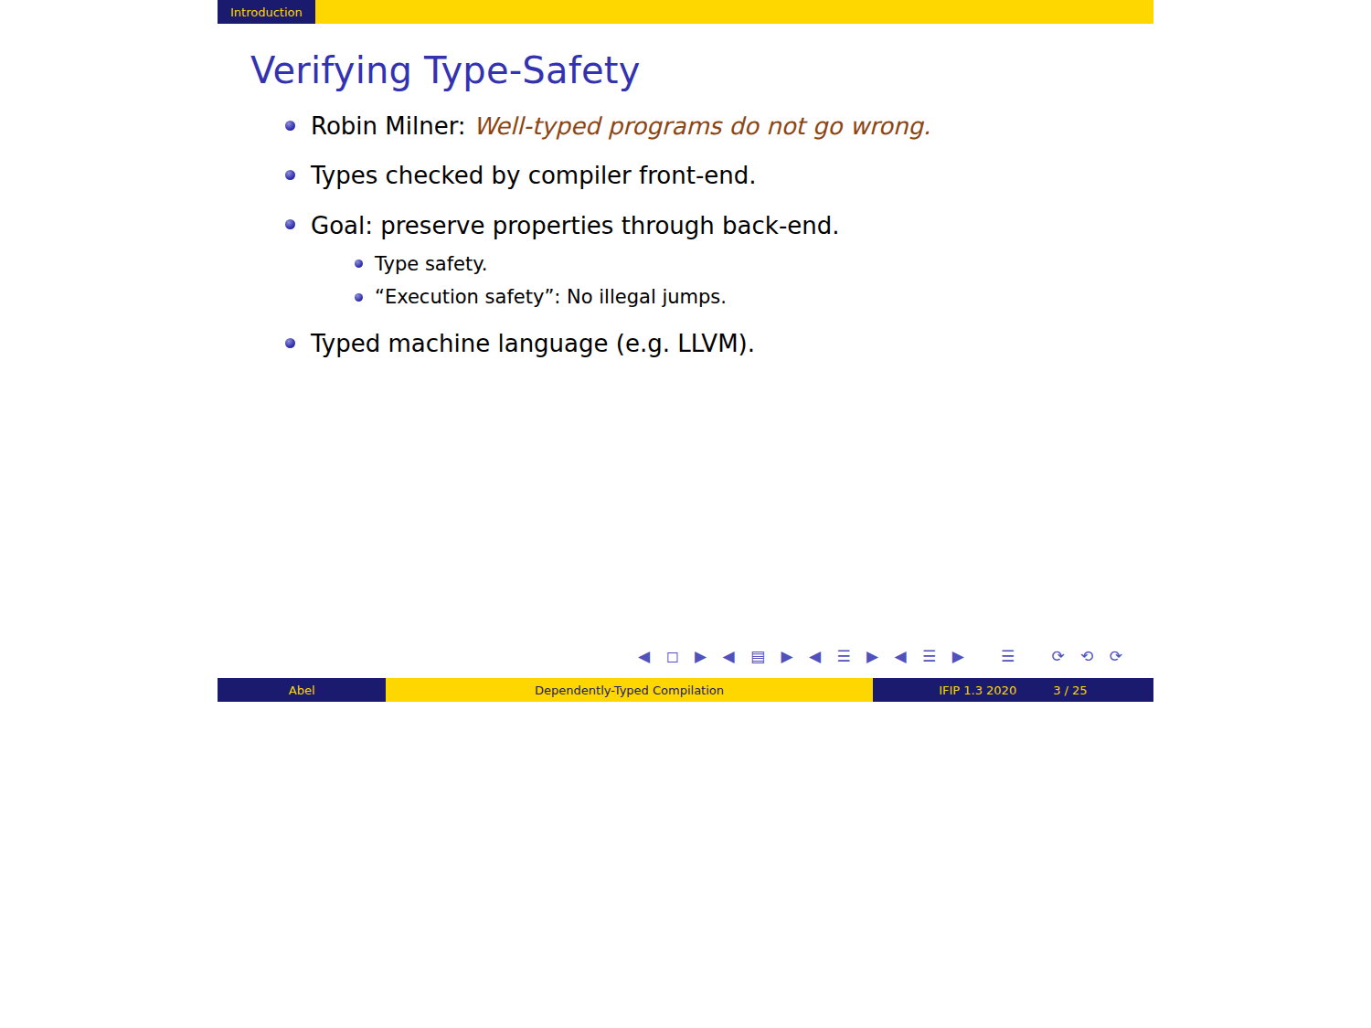Introduction
Verifying Type-Safety
Robin Milner: Well-typed programs do not go wrong.
Types checked by compiler front-end.
Goal: preserve properties through back-end.
Type safety.
“Execution safety”: No illegal jumps.
Typed machine language (e.g. LLVM).
◀ ◻ ▶ ◀ ▤ ▶ ◀ ☰ ▶ ◀ ☰ ▶ ☰ ⟳ ⟲ ⟳
Abel
Dependently-Typed Compilation
IFIP 1.3 20203 / 25